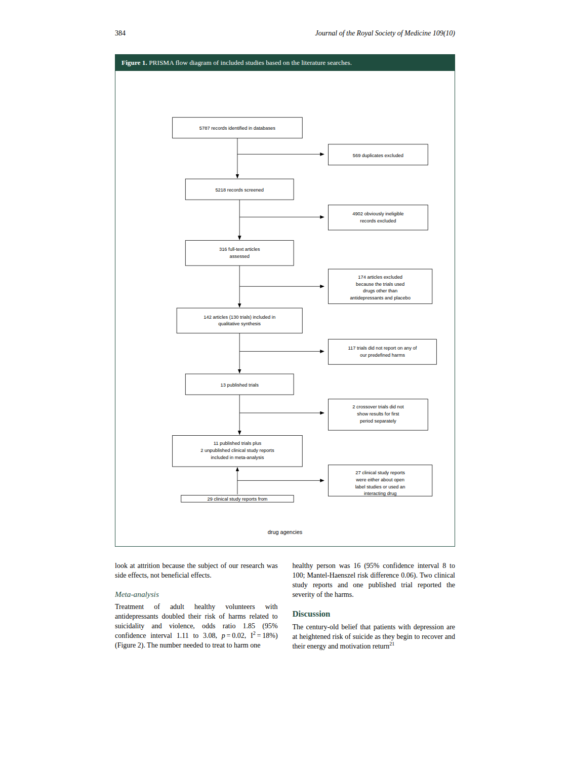384 Journal of the Royal Society of Medicine 109(10)
Figure 1. PRISMA flow diagram of included studies based on the literature searches.
5787 records identified in databases 569 duplicates excluded 5218 records screened 4902 obviously ineligible records excluded 316 full-text articles assessed 174 articles excluded because the trials used drugs other than antidepressants and placebo 142 articles (130 trials) included in qualitative synthesis 117 trials did not report on any of our predefined harms 13 published trials 2 crossover trials did not show results for first period separately 11 published trials plus 2 unpublished clinical study reports included in meta-analysis 27 clinical study reports were either about open label studies or used an interacting drug 29 clinical study reports from
drug agencies
look at attrition because the subject of our research was side effects, not beneficial effects.
Meta-analysis
Treatment of adult healthy volunteers with antidepressants doubled their risk of harms related to suicidality and violence, odds ratio 1.85 (95% confidence interval 1.11 to 3.08, p = 0.02, I2 = 18%) (Figure 2). The number needed to treat to harm one
healthy person was 16 (95% confidence interval 8 to 100; Mantel-Haenszel risk difference 0.06). Two clinical study reports and one published trial reported the severity of the harms.
Discussion
The century-old belief that patients with depression are at heightened risk of suicide as they begin to recover and their energy and motivation return21